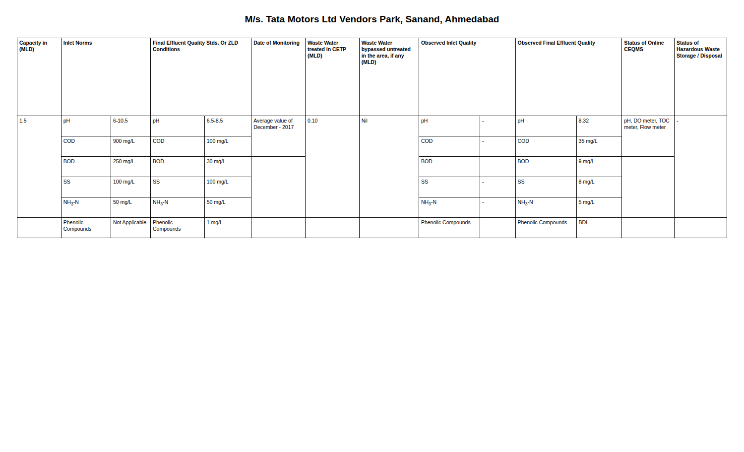M/s. Tata Motors Ltd Vendors Park, Sanand, Ahmedabad
| Capacity in (MLD) | Inlet Norms | Final Effluent Quality Stds. Or ZLD Conditions | Date of Monitoring | Waste Water treated in CETP (MLD) | Waste Water bypassed untreated in the area, if any (MLD) | Observed Inlet Quality | Observed Final Effluent Quality | Status of Online CEQMS | Status of Hazardous Waste Storage / Disposal |
| --- | --- | --- | --- | --- | --- | --- | --- | --- | --- |
| 1.5 | pH | 6-10.5 | pH | 6.5-8.5 | Average value of December - 2017 | 0.10 | Nil | pH | - | pH | 8.32 | pH, DO meter, TOC meter, Flow meter | - |
| COD | 900 mg/L | COD | 100 mg/L | COD | - | COD | 35 mg/L |
| BOD | 250 mg/L | BOD | 30 mg/L | | BOD | - | BOD | 9 mg/L | |
| SS | 100 mg/L | SS | 100 mg/L | SS | - | SS | 8 mg/L |
| NH 3 -N | 50 mg/L | NH 3 -N | 50 mg/L | NH 3 -N | - | NH 3 -N | 5 mg/L |
| | Phenolic Compounds | Not Applicable | Phenolic Compounds | 1 mg/L | | | | Phenolic Compounds | - | Phenolic Compounds | BDL | | |